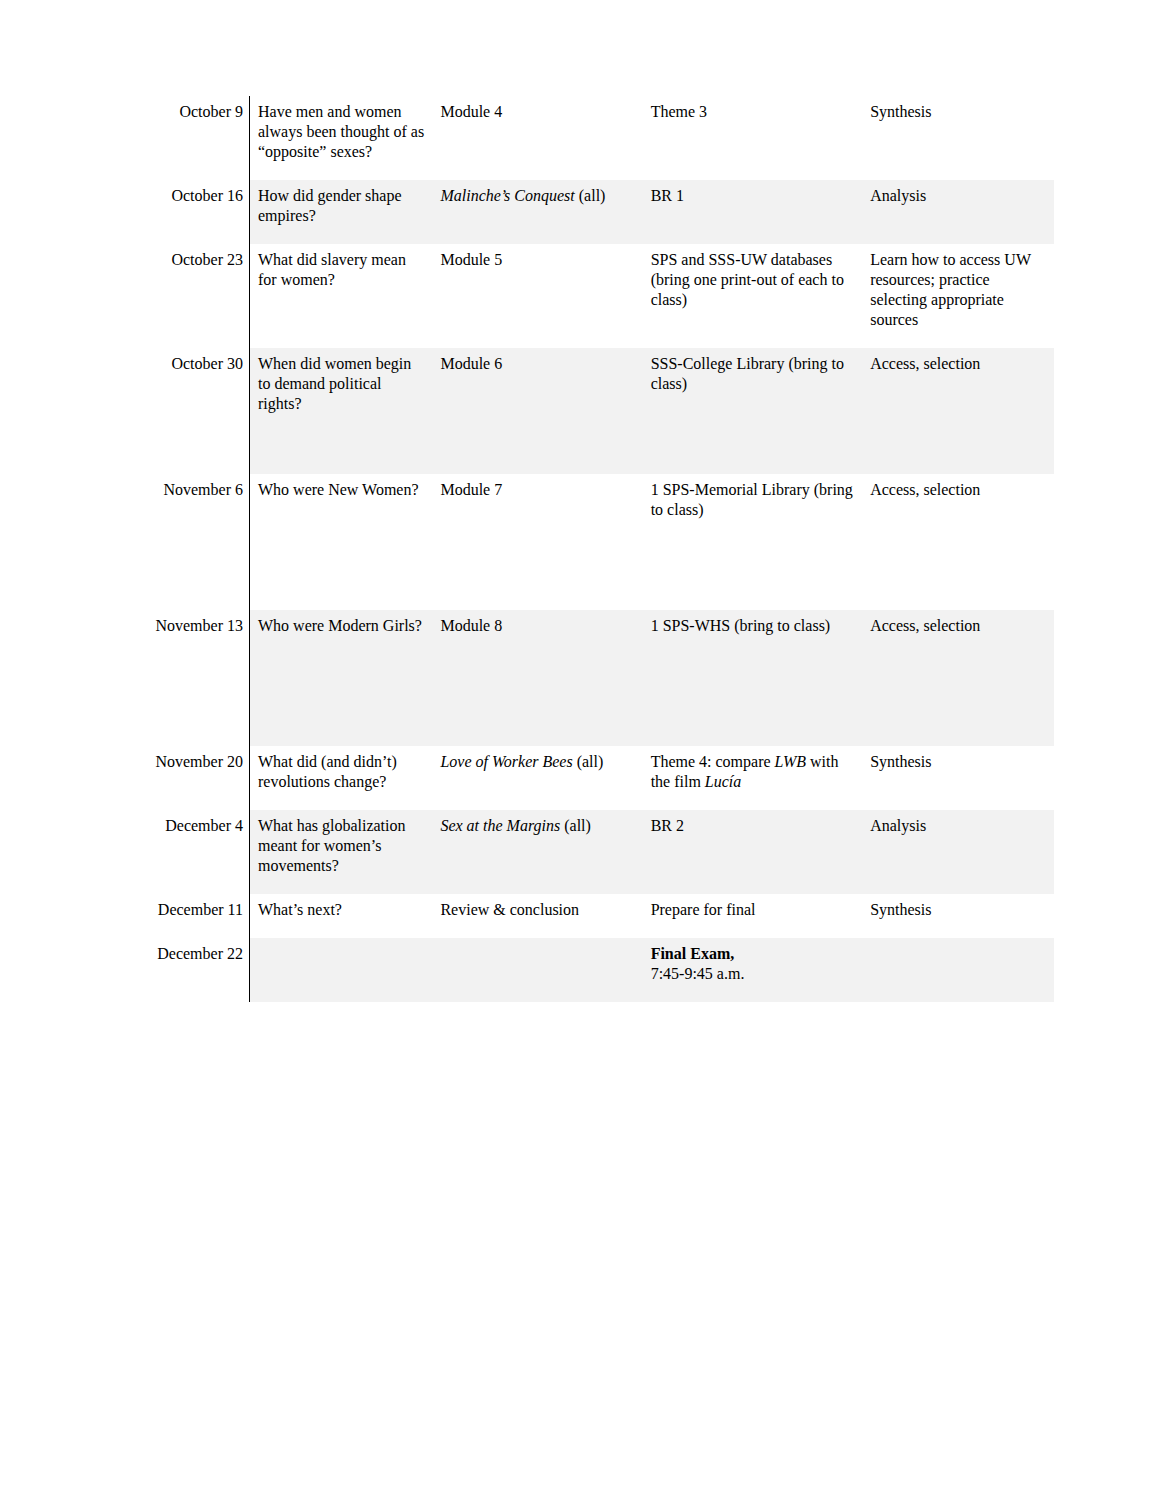| October 9 | Have men and women always been thought of as “opposite” sexes? | Module 4 | Theme 3 | Synthesis |
| October 16 | How did gender shape empires? | Malinche’s Conquest (all) | BR 1 | Analysis |
| October 23 | What did slavery mean for women? | Module 5 | SPS and SSS-UW databases (bring one print-out of each to class) | Learn how to access UW resources; practice selecting appropriate sources |
| October 30 | When did women begin to demand political rights? | Module 6 | SSS-College Library (bring to class) | Access, selection |
| November 6 | Who were New Women? | Module 7 | 1 SPS-Memorial Library (bring to class) | Access, selection |
| November 13 | Who were Modern Girls? | Module 8 | 1 SPS-WHS (bring to class) | Access, selection |
| November 20 | What did (and didn’t) revolutions change? | Love of Worker Bees (all) | Theme 4: compare LWB with the film Lucía | Synthesis |
| December 4 | What has globalization meant for women’s movements? | Sex at the Margins (all) | BR 2 | Analysis |
| December 11 | What’s next? | Review & conclusion | Prepare for final | Synthesis |
| December 22 | | | Final Exam, 7:45-9:45 a.m. | |